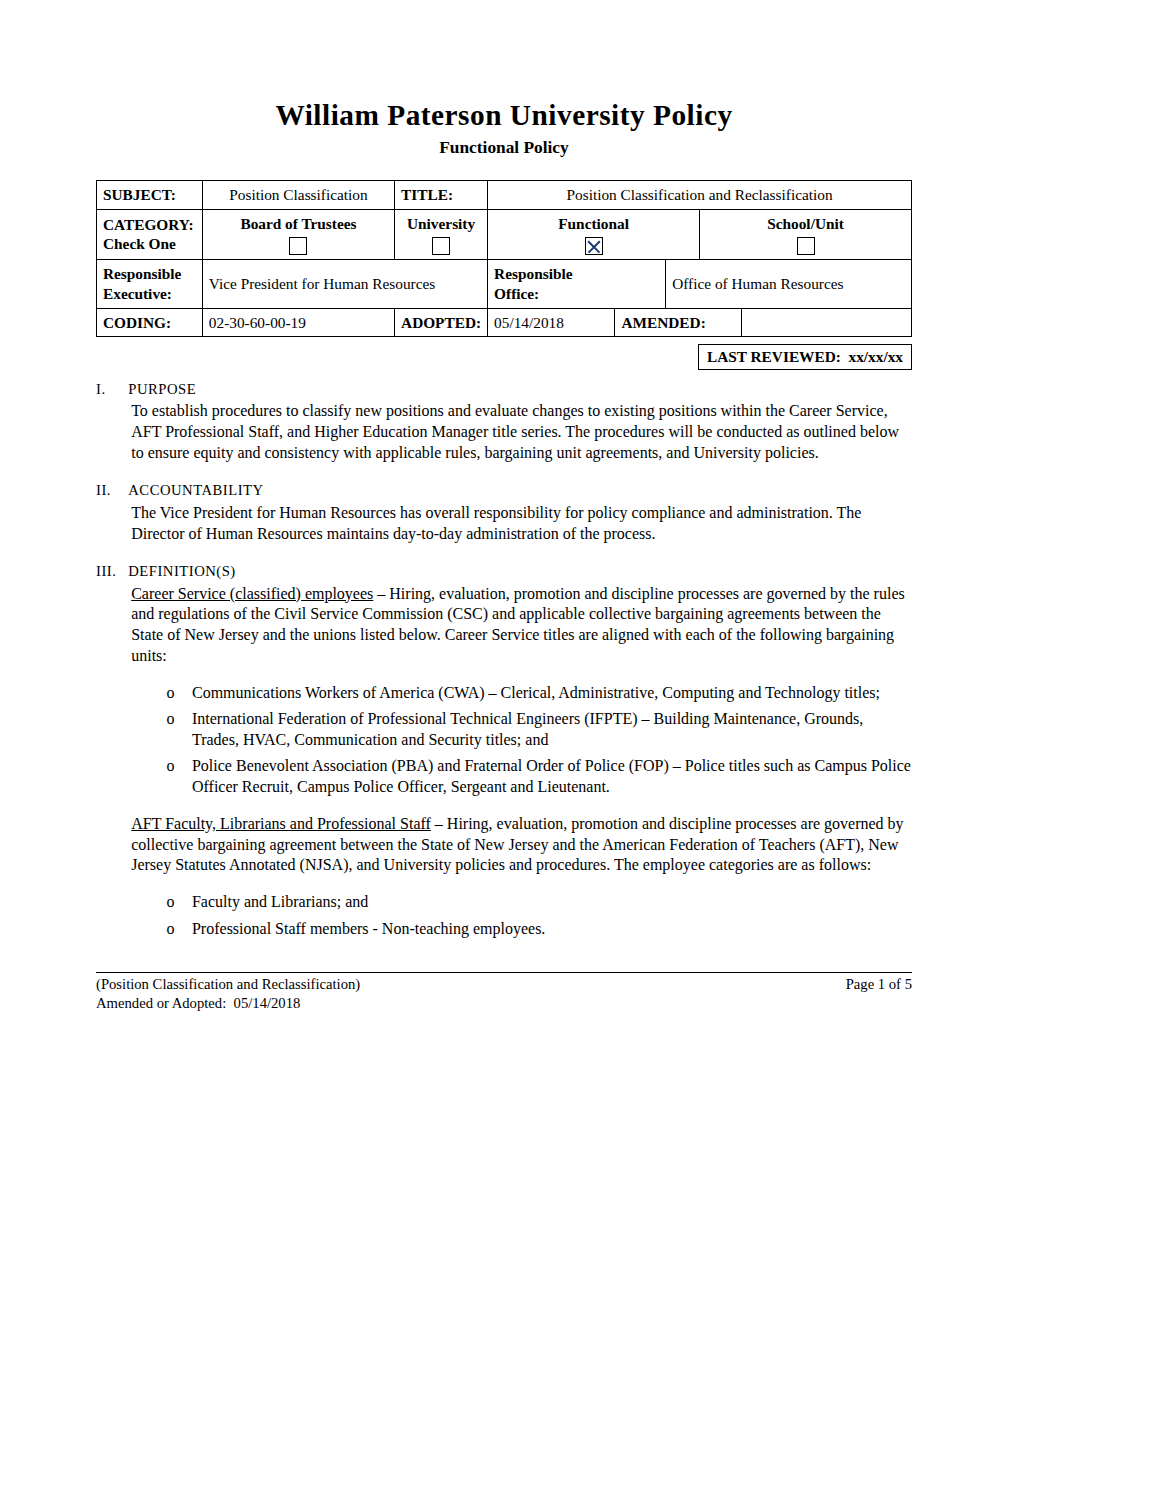William Paterson University Policy
Functional Policy
| SUBJECT: | Position Classification | TITLE: | Position Classification and Reclassification |
| CATEGORY: Check One | Board of Trustees | University | / Functional / School/Unit / |
| Responsible Executive: | Vice President for Human Resources | / Responsible Office: / Office of Human Resources / |
| CODING: | 02-30-60-00-19 | ADOPTED: | / 05/14/2018 / AMENDED: / / |
LAST REVIEWED: xx/xx/xx
I. PURPOSE
To establish procedures to classify new positions and evaluate changes to existing positions within the Career Service, AFT Professional Staff, and Higher Education Manager title series. The procedures will be conducted as outlined below to ensure equity and consistency with applicable rules, bargaining unit agreements, and University policies.
II. ACCOUNTABILITY
The Vice President for Human Resources has overall responsibility for policy compliance and administration. The Director of Human Resources maintains day-to-day administration of the process.
III. DEFINITION(S)
Career Service (classified) employees – Hiring, evaluation, promotion and discipline processes are governed by the rules and regulations of the Civil Service Commission (CSC) and applicable collective bargaining agreements between the State of New Jersey and the unions listed below. Career Service titles are aligned with each of the following bargaining units:
Communications Workers of America (CWA) – Clerical, Administrative, Computing and Technology titles;
International Federation of Professional Technical Engineers (IFPTE) – Building Maintenance, Grounds, Trades, HVAC, Communication and Security titles; and
Police Benevolent Association (PBA) and Fraternal Order of Police (FOP) – Police titles such as Campus Police Officer Recruit, Campus Police Officer, Sergeant and Lieutenant.
AFT Faculty, Librarians and Professional Staff – Hiring, evaluation, promotion and discipline processes are governed by collective bargaining agreement between the State of New Jersey and the American Federation of Teachers (AFT), New Jersey Statutes Annotated (NJSA), and University policies and procedures. The employee categories are as follows:
Faculty and Librarians; and
Professional Staff members - Non-teaching employees.
(Position Classification and Reclassification)
Amended or Adopted: 05/14/2018
Page 1 of 5